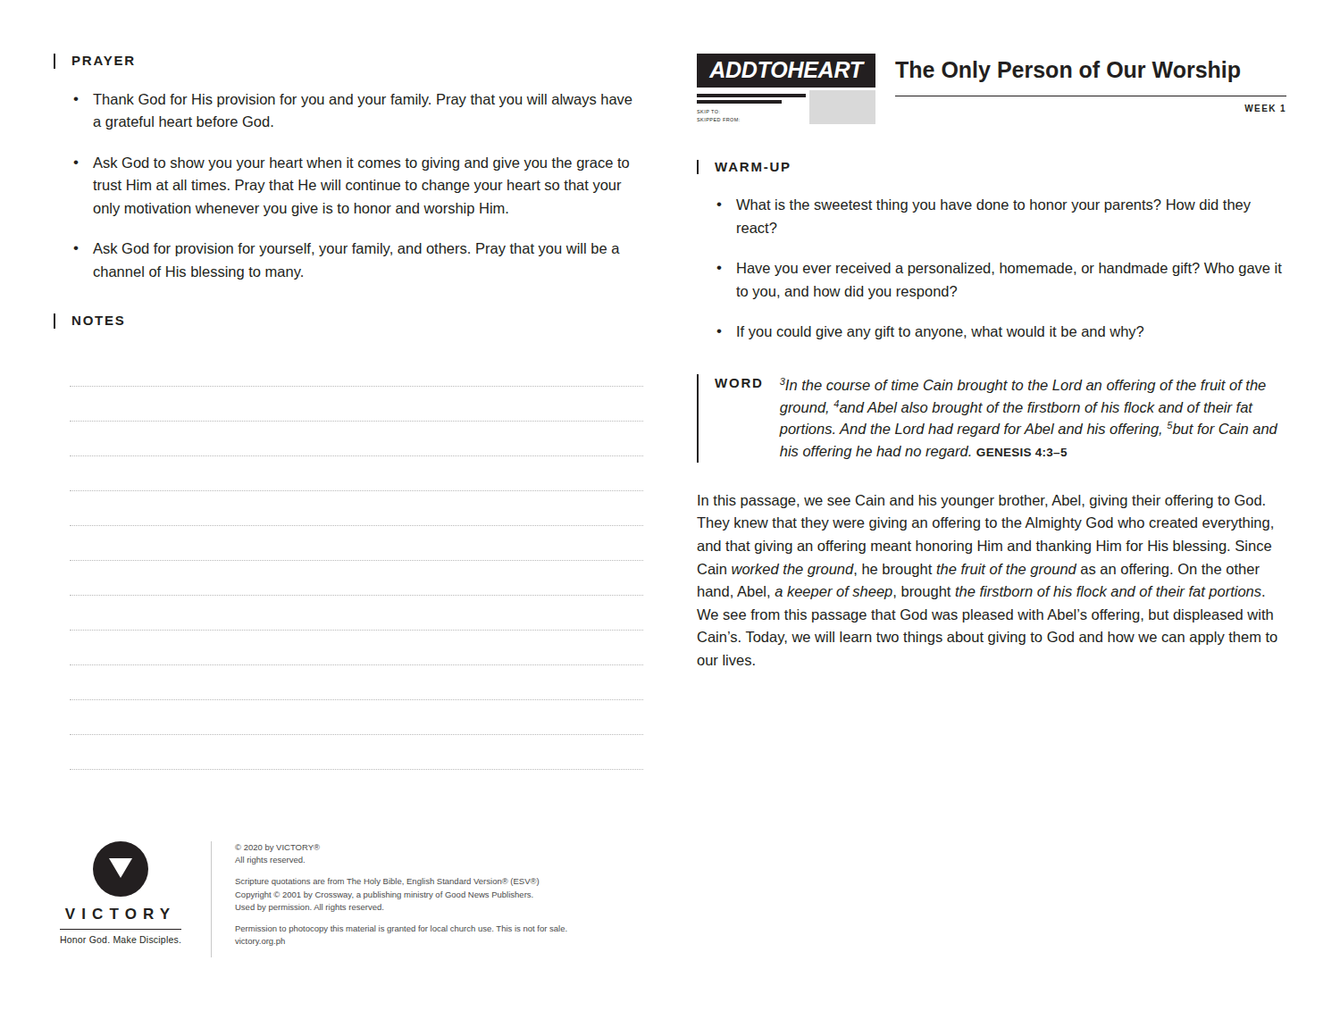Prayer
Thank God for His provision for you and your family. Pray that you will always have a grateful heart before God.
Ask God to show you your heart when it comes to giving and give you the grace to trust Him at all times. Pray that He will continue to change your heart so that your only motivation whenever you give is to honor and worship Him.
Ask God for provision for yourself, your family, and others. Pray that you will be a channel of His blessing to many.
Notes
VICTORY
Honor God. Make Disciples.
© 2020 by VICTORY®
All rights reserved.
Scripture quotations are from The Holy Bible, English Standard Version® (ESV®)
Copyright © 2001 by Crossway, a publishing ministry of Good News Publishers.
Used by permission. All rights reserved.
Permission to photocopy this material is granted for local church use. This is not for sale.
victory.org.ph
ADDTOHEART
SKIP TO:
SKIPPED FROM:
The Only Person of Our Worship
WEEK 1
Warm-Up
What is the sweetest thing you have done to honor your parents? How did they react?
Have you ever received a personalized, homemade, or handmade gift? Who gave it to you, and how did you respond?
If you could give any gift to anyone, what would it be and why?
Word
3In the course of time Cain brought to the Lord an offering of the fruit of the ground, 4and Abel also brought of the firstborn of his flock and of their fat portions. And the Lord had regard for Abel and his offering, 5but for Cain and his offering he had no regard. GENESIS 4:3–5
In this passage, we see Cain and his younger brother, Abel, giving their offering to God. They knew that they were giving an offering to the Almighty God who created everything, and that giving an offering meant honoring Him and thanking Him for His blessing. Since Cain worked the ground, he brought the fruit of the ground as an offering. On the other hand, Abel, a keeper of sheep, brought the firstborn of his flock and of their fat portions. We see from this passage that God was pleased with Abel’s offering, but displeased with Cain’s. Today, we will learn two things about giving to God and how we can apply them to our lives.